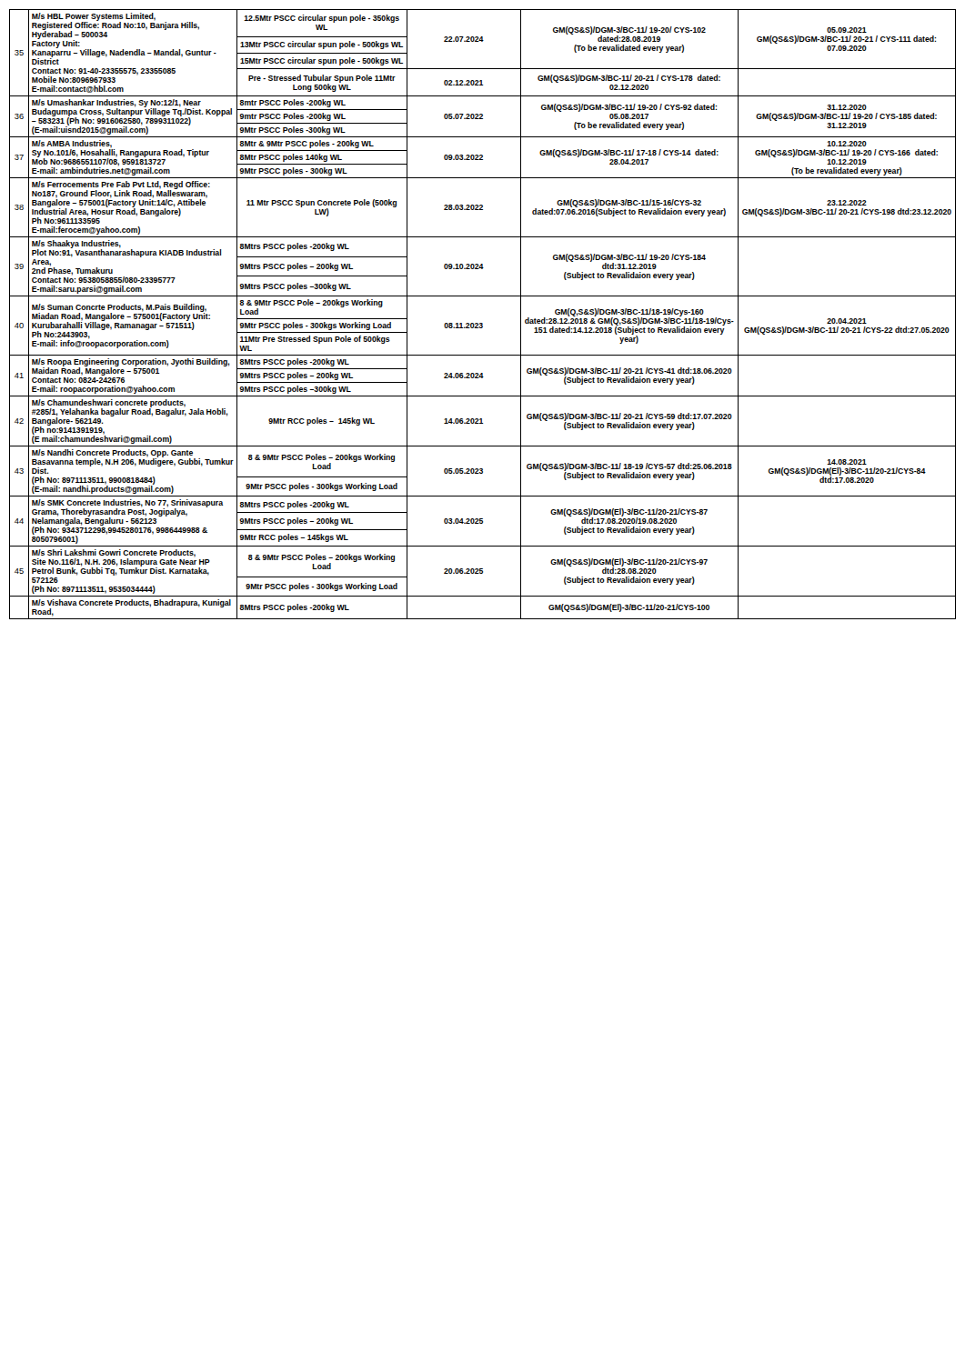| 35 | M/s HBL Power Systems Limited, Registered Office: Road No:10, Banjara Hills, Hyderabad – 500034 Factory Unit: Kanaparru – Village, Nadendla – Mandal, Guntur - District Contact No: 91-40-23355575, 23355085 Mobile No:8096967933 E-mail:contact@hbl.com | 12.5Mtr PSCC circular spun pole - 350kgs WL | 22.07.2024 | GM(QS&S)/DGM-3/BC-11/ 19-20/ CYS-102 dated:28.08.2019 (To be revalidated every year) | 05.09.2021 GM(QS&S)/DGM-3/BC-11/ 20-21 / CYS-111 dated: 07.09.2020 |
| 13Mtr PSCC circular spun pole - 500kgs WL |
| 15Mtr PSCC circular spun pole - 500kgs WL |
| Pre - Stressed Tubular Spun Pole 11Mtr Long 500kg WL | 02.12.2021 | GM(QS&S)/DGM-3/BC-11/ 20-21 / CYS-178 dated: 02.12.2020 | |
| 36 | M/s Umashankar Industries, Sy No:12/1, Near Budagumpa Cross, Sultanpur Village Tq./Dist. Koppal – 583231 (Ph No: 9916062580, 7899311022) (E-mail:uisnd2015@gmail.com) | 8mtr PSCC Poles -200kg WL | 05.07.2022 | GM(QS&S)/DGM-3/BC-11/ 19-20 / CYS-92 dated: 05.08.2017 (To be revalidated every year) | 31.12.2020 GM(QS&S)/DGM-3/BC-11/ 19-20 / CYS-185 dated: 31.12.2019 |
| 9mtr PSCC Poles -200kg WL |
| 9Mtr PSCC Poles -300kg WL |
| 37 | M/s AMBA Industries, Sy No.101/6, Hosahalli, Rangapura Road, Tiptur Mob No:9686551107/08, 9591813727 E-mail: ambindutries.net@gmail.com | 8Mtr & 9Mtr PSCC poles - 200kg WL | 09.03.2022 | GM(QS&S)/DGM-3/BC-11/ 17-18 / CYS-14 dated: 28.04.2017 | 10.12.2020 GM(QS&S)/DGM-3/BC-11/ 19-20 / CYS-166 dated: 10.12.2019 (To be revalidated every year) |
| 8Mtr PSCC poles 140kg WL |
| 9Mtr PSCC poles - 300kg WL |
| 38 | M/s Ferrocements Pre Fab Pvt Ltd, Regd Office: No187, Ground Floor, Link Road, Malleswaram, Bangalore – 575001(Factory Unit:14/C, Attibele Industrial Area, Hosur Road, Bangalore) Ph No:9611133595 E-mail:ferocem@yahoo.com) | 11 Mtr PSCC Spun Concrete Pole (500kg LW) | 28.03.2022 | GM(QS&S)/DGM-3/BC-11/15-16/CYS-32 dated:07.06.2016(Subject to Revalidaion every year) | 23.12.2022 GM(QS&S)/DGM-3/BC-11/ 20-21 /CYS-198 dtd:23.12.2020 |
| 39 | M/s Shaakya Industries, Plot No:91, Vasanthanarashapura KIADB Industrial Area, 2nd Phase, Tumakuru Contact No: 9538058855/080-23395777 E-mail:saru.parsi@gmail.com | 8Mtrs PSCC poles -200kg WL | 09.10.2024 | GM(QS&S)/DGM-3/BC-11/ 19-20 /CYS-184 dtd:31.12.2019 (Subject to Revalidaion every year) | |
| 9Mtrs PSCC poles – 200kg WL |
| 9Mtrs PSCC poles –300kg WL |
| 40 | M/s Suman Concrte Products, M.Pais Building, Miadan Road, Mangalore – 575001(Factory Unit: Kurubarahalli Village, Ramanagar – 571511) Ph No:2443903, E-mail: info@roopacorporation.com) | 8 & 9Mtr PSCC Pole – 200kgs Working Load | 08.11.2023 | GM(Q,S&S)/DGM-3/BC-11/18-19/Cys-160 dated:28.12.2018 & GM(Q,S&S)/DGM-3/BC-11/18-19/Cys-151 dated:14.12.2018 (Subject to Revalidaion every year) | 20.04.2021 GM(QS&S)/DGM-3/BC-11/ 20-21 /CYS-22 dtd:27.05.2020 |
| 9Mtr PSCC poles - 300kgs Working Load |
| 11Mtr Pre Stressed Spun Pole of 500kgs WL |
| 41 | M/s Roopa Engineering Corporation, Jyothi Building, Maidan Road, Mangalore – 575001 Contact No: 0824-242676 E-mail: roopacorporation@yahoo.com | 8Mtrs PSCC poles -200kg WL | 24.06.2024 | GM(QS&S)/DGM-3/BC-11/ 20-21 /CYS-41 dtd:18.06.2020 (Subject to Revalidaion every year) | |
| 9Mtrs PSCC poles – 200kg WL |
| 9Mtrs PSCC poles –300kg WL |
| 42 | M/s Chamundeshwari concrete products, #285/1, Yelahanka bagalur Road, Bagalur, Jala Hobli, Bangalore- 562149. (Ph no:9141391919, (E mail:chamundeshvari@gmail.com) | 9Mtr RCC poles – 145kg WL | 14.06.2021 | GM(QS&S)/DGM-3/BC-11/ 20-21 /CYS-59 dtd:17.07.2020 (Subject to Revalidaion every year) | |
| 43 | M/s Nandhi Concrete Products, Opp. Gante Basavanna temple, N.H 206, Mudigere, Gubbi, Tumkur Dist. (Ph No: 8971113511, 9900818484) (E-mail: nandhi.products@gmail.com) | 8 & 9Mtr PSCC Poles – 200kgs Working Load | 05.05.2023 | GM(QS&S)/DGM-3/BC-11/ 18-19 /CYS-57 dtd:25.06.2018 (Subject to Revalidaion every year) | 14.08.2021 GM(QS&S)/DGM(El)-3/BC-11/20-21/CYS-84 dtd:17.08.2020 |
| 9Mtr PSCC poles - 300kgs Working Load |
| 44 | M/s SMK Concrete Industries, No 77, Srinivasapura Grama, Thorebyrasandra Post, Jogipalya, Nelamangala, Bengaluru - 562123 (Ph No: 9343712298,9945280176, 9986449988 & 8050796001) | 8Mtrs PSCC poles -200kg WL | 03.04.2025 | GM(QS&S)/DGM(El)-3/BC-11/20-21/CYS-87 dtd:17.08.2020/19.08.2020 (Subject to Revalidaion every year) | |
| 9Mtrs PSCC poles – 200kg WL |
| 9Mtr RCC poles – 145kgs WL |
| 45 | M/s Shri Lakshmi Gowri Concrete Products, Site No.116/1, N.H. 206, Islampura Gate Near HP Petrol Bunk, Gubbi Tq, Tumkur Dist. Karnataka, 572126 (Ph No: 8971113511, 9535034444) | 8 & 9Mtr PSCC Poles – 200kgs Working Load | 20.06.2025 | GM(QS&S)/DGM(El)-3/BC-11/20-21/CYS-97 dtd:28.08.2020 (Subject to Revalidaion every year) | |
| 9Mtr PSCC poles - 300kgs Working Load |
| | M/s Vishava Concrete Products, Bhadrapura, Kunigal Road, | 8Mtrs PSCC poles -200kg WL | | GM(QS&S)/DGM(El)-3/BC-11/20-21/CYS-100 | |